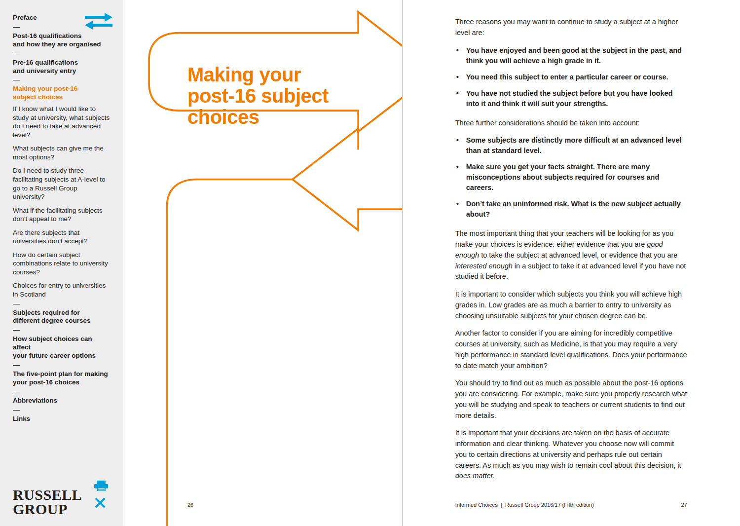Preface
Post-16 qualifications
and how they are organised
Pre-16 qualifications
and university entry
Making your post-16
subject choices
If I know what I would like to study at university, what subjects do I need to take at advanced level?
What subjects can give me the most options?
Do I need to study three facilitating subjects at A-level to go to a Russell Group university?
What if the facilitating subjects don’t appeal to me?
Are there subjects that universities don’t accept?
How do certain subject combinations relate to university courses?
Choices for entry to universities in Scotland
Subjects required for
different degree courses
How subject choices can affect
your future career options
The five-point plan for making
your post-16 choices
Abbreviations
Links
Russell
Group
Making your
post-16 subject
choices
26
Three reasons you may want to continue to study a subject at a higher level are:
You have enjoyed and been good at the subject in the past, and think you will achieve a high grade in it.
You need this subject to enter a particular career or course.
You have not studied the subject before but you have looked into it and think it will suit your strengths.
Three further considerations should be taken into account:
Some subjects are distinctly more difficult at an advanced level than at standard level.
Make sure you get your facts straight. There are many misconceptions about subjects required for courses and careers.
Don’t take an uninformed risk. What is the new subject actually about?
The most important thing that your teachers will be looking for as you make your choices is evidence: either evidence that you are good enough to take the subject at advanced level, or evidence that you are interested enough in a subject to take it at advanced level if you have not studied it before.
It is important to consider which subjects you think you will achieve high grades in. Low grades are as much a barrier to entry to university as choosing unsuitable subjects for your chosen degree can be.
Another factor to consider if you are aiming for incredibly competitive courses at university, such as Medicine, is that you may require a very high performance in standard level qualifications. Does your performance to date match your ambition?
You should try to find out as much as possible about the post-16 options you are considering. For example, make sure you properly research what you will be studying and speak to teachers or current students to find out more details.
It is important that your decisions are taken on the basis of accurate information and clear thinking. Whatever you choose now will commit you to certain directions at university and perhaps rule out certain careers. As much as you may wish to remain cool about this decision, it does matter.
Informed Choices | Russell Group 2016/17 (Fifth edition) 27